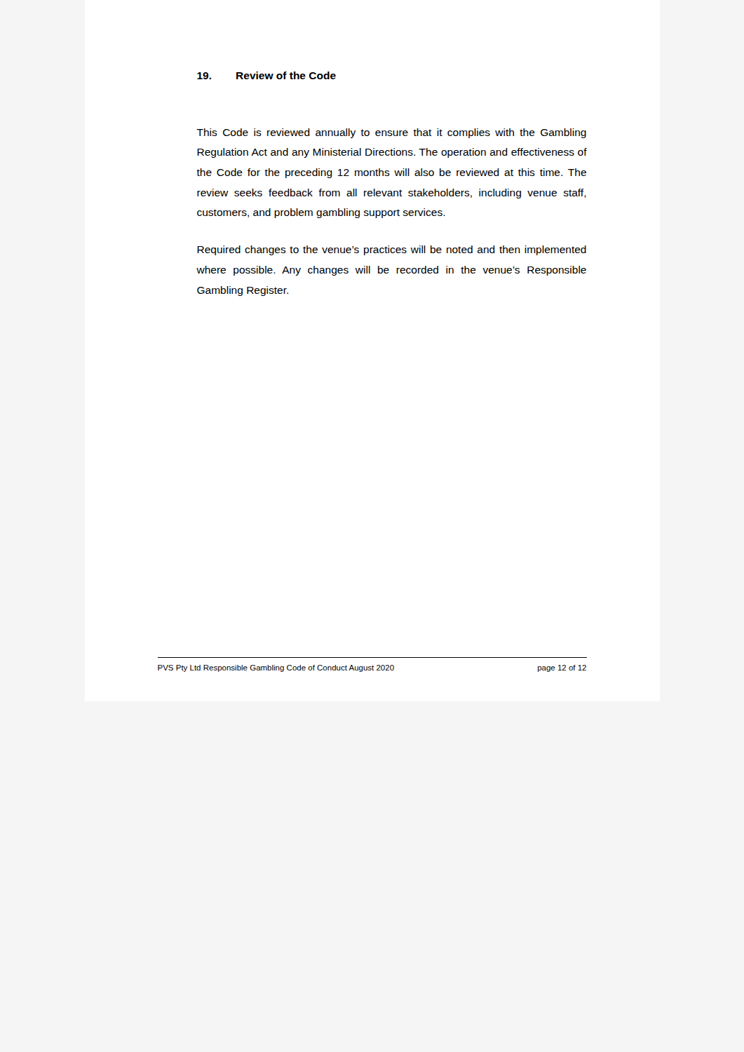19. Review of the Code
This Code is reviewed annually to ensure that it complies with the Gambling Regulation Act and any Ministerial Directions. The operation and effectiveness of the Code for the preceding 12 months will also be reviewed at this time. The review seeks feedback from all relevant stakeholders, including venue staff, customers, and problem gambling support services.
Required changes to the venue’s practices will be noted and then implemented where possible. Any changes will be recorded in the venue’s Responsible Gambling Register.
PVS Pty Ltd Responsible Gambling Code of Conduct August 2020 page 12 of 12